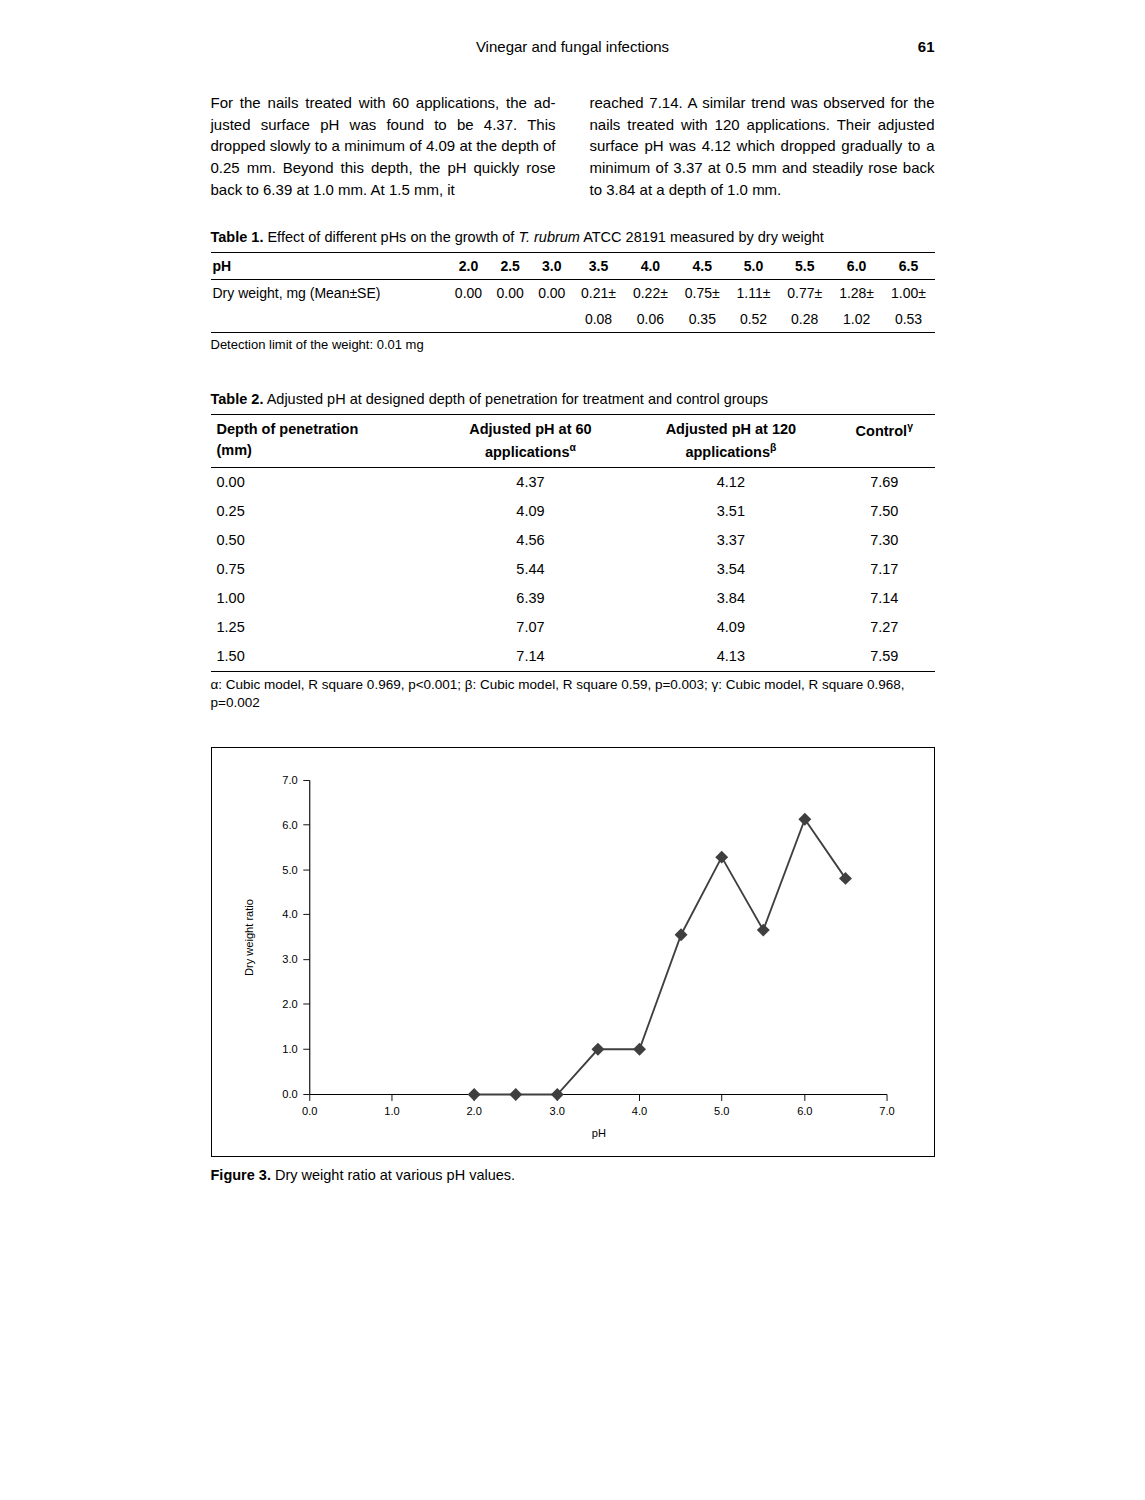Vinegar and fungal infections 61
For the nails treated with 60 applications, the adjusted surface pH was found to be 4.37. This dropped slowly to a minimum of 4.09 at the depth of 0.25 mm. Beyond this depth, the pH quickly rose back to 6.39 at 1.0 mm. At 1.5 mm, it
reached 7.14. A similar trend was observed for the nails treated with 120 applications. Their adjusted surface pH was 4.12 which dropped gradually to a minimum of 3.37 at 0.5 mm and steadily rose back to 3.84 at a depth of 1.0 mm.
Table 1. Effect of different pHs on the growth of T. rubrum ATCC 28191 measured by dry weight
| pH | 2.0 | 2.5 | 3.0 | 3.5 | 4.0 | 4.5 | 5.0 | 5.5 | 6.0 | 6.5 |
| --- | --- | --- | --- | --- | --- | --- | --- | --- | --- | --- |
| Dry weight, mg (Mean±SE) | 0.00 | 0.00 | 0.00 | 0.21± | 0.22± | 0.75± | 1.11± | 0.77± | 1.28± | 1.00± |
| | | | | 0.08 | 0.06 | 0.35 | 0.52 | 0.28 | 1.02 | 0.53 |
Detection limit of the weight: 0.01 mg
Table 2. Adjusted pH at designed depth of penetration for treatment and control groups
| Depth of penetration (mm) | Adjusted pH at 60 applications α | Adjusted pH at 120 applications β | Control γ |
| --- | --- | --- | --- |
| 0.00 | 4.37 | 4.12 | 7.69 |
| 0.25 | 4.09 | 3.51 | 7.50 |
| 0.50 | 4.56 | 3.37 | 7.30 |
| 0.75 | 5.44 | 3.54 | 7.17 |
| 1.00 | 6.39 | 3.84 | 7.14 |
| 1.25 | 7.07 | 4.09 | 7.27 |
| 1.50 | 7.14 | 4.13 | 7.59 |
α: Cubic model, R square 0.969, p<0.001; β: Cubic model, R square 0.59, p=0.003; γ: Cubic model, R square 0.968, p=0.002
0.0 1.0 2.0 3.0 4.0 5.0 6.0 7.0 0.0 1.0 2.0 3.0 4.0 5.0 6.0 7.0 pH Dry weight ratio
Figure 3. Dry weight ratio at various pH values.